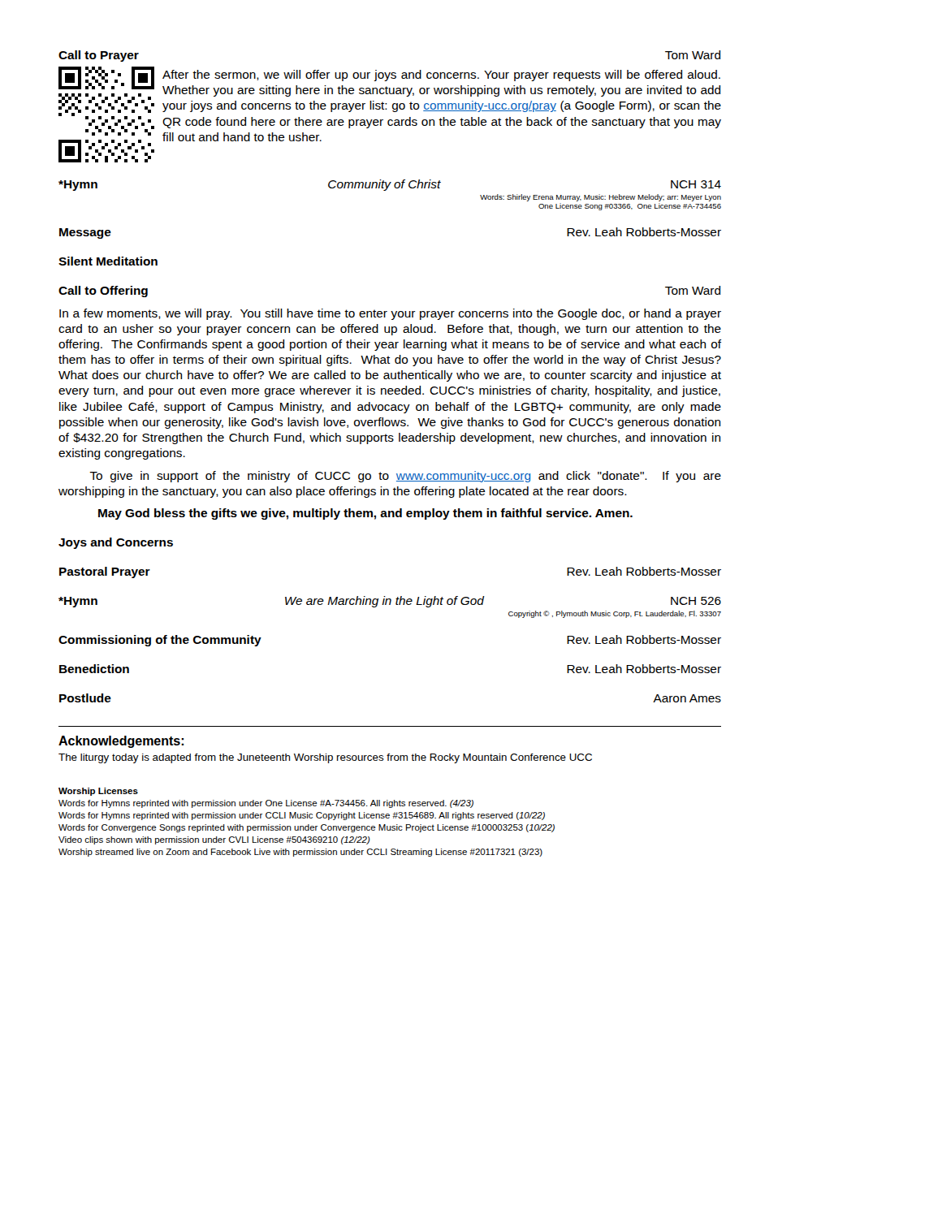Call to Prayer Tom Ward
After the sermon, we will offer up our joys and concerns. Your prayer requests will be offered aloud. Whether you are sitting here in the sanctuary, or worshipping with us remotely, you are invited to add your joys and concerns to the prayer list: go to community-ucc.org/pray (a Google Form), or scan the QR code found here or there are prayer cards on the table at the back of the sanctuary that you may fill out and hand to the usher.
*Hymn Community of Christ NCH 314
Words: Shirley Erena Murray, Music: Hebrew Melody; arr: Meyer Lyon
One License Song #03366, One License #A-734456
Message Rev. Leah Robberts-Mosser
Silent Meditation
Call to Offering Tom Ward
In a few moments, we will pray. You still have time to enter your prayer concerns into the Google doc, or hand a prayer card to an usher so your prayer concern can be offered up aloud. Before that, though, we turn our attention to the offering. The Confirmands spent a good portion of their year learning what it means to be of service and what each of them has to offer in terms of their own spiritual gifts. What do you have to offer the world in the way of Christ Jesus? What does our church have to offer? We are called to be authentically who we are, to counter scarcity and injustice at every turn, and pour out even more grace wherever it is needed. CUCC's ministries of charity, hospitality, and justice, like Jubilee Café, support of Campus Ministry, and advocacy on behalf of the LGBTQ+ community, are only made possible when our generosity, like God's lavish love, overflows. We give thanks to God for CUCC's generous donation of $432.20 for Strengthen the Church Fund, which supports leadership development, new churches, and innovation in existing congregations.
To give in support of the ministry of CUCC go to www.community-ucc.org and click "donate". If you are worshipping in the sanctuary, you can also place offerings in the offering plate located at the rear doors.
May God bless the gifts we give, multiply them, and employ them in faithful service. Amen.
Joys and Concerns
Pastoral Prayer Rev. Leah Robberts-Mosser
*Hymn We are Marching in the Light of God NCH 526
Copyright © , Plymouth Music Corp, Ft. Lauderdale, Fl. 33307
Commissioning of the Community Rev. Leah Robberts-Mosser
Benediction Rev. Leah Robberts-Mosser
Postlude Aaron Ames
Acknowledgements:
The liturgy today is adapted from the Juneteenth Worship resources from the Rocky Mountain Conference UCC
Worship Licenses
Words for Hymns reprinted with permission under One License #A-734456. All rights reserved. (4/23)
Words for Hymns reprinted with permission under CCLI Music Copyright License #3154689. All rights reserved (10/22)
Words for Convergence Songs reprinted with permission under Convergence Music Project License #100003253 (10/22)
Video clips shown with permission under CVLI License #504369210 (12/22)
Worship streamed live on Zoom and Facebook Live with permission under CCLI Streaming License #20117321 (3/23)